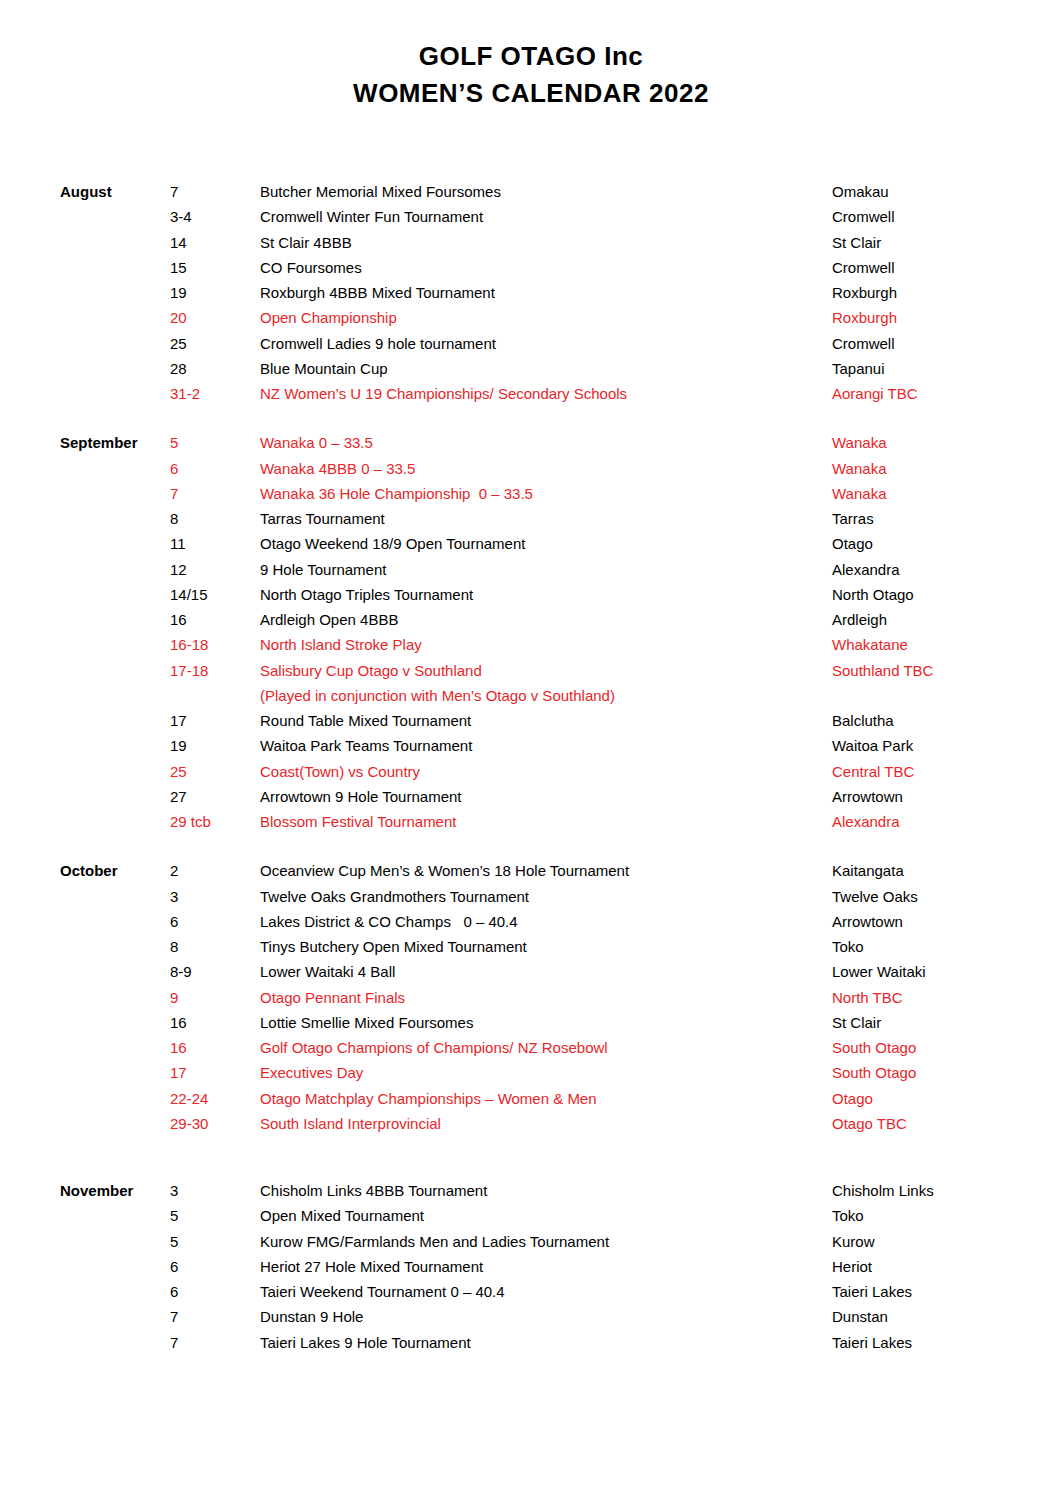GOLF OTAGO Inc
WOMEN’S CALENDAR 2022
| August | 7 | Butcher Memorial Mixed Foursomes | Omakau |
| | 3-4 | Cromwell Winter Fun Tournament | Cromwell |
| | 14 | St Clair 4BBB | St Clair |
| | 15 | CO Foursomes | Cromwell |
| | 19 | Roxburgh 4BBB Mixed Tournament | Roxburgh |
| | 20 | Open Championship | Roxburgh |
| | 25 | Cromwell Ladies 9 hole tournament | Cromwell |
| | 28 | Blue Mountain Cup | Tapanui |
| | 31-2 | NZ Women’s U 19 Championships/ Secondary Schools | Aorangi TBC |
| September | 5 | Wanaka 0 – 33.5 | Wanaka |
| | 6 | Wanaka 4BBB 0 – 33.5 | Wanaka |
| | 7 | Wanaka 36 Hole Championship 0 – 33.5 | Wanaka |
| | 8 | Tarras Tournament | Tarras |
| | 11 | Otago Weekend 18/9 Open Tournament | Otago |
| | 12 | 9 Hole Tournament | Alexandra |
| | 14/15 | North Otago Triples Tournament | North Otago |
| | 16 | Ardleigh Open 4BBB | Ardleigh |
| | 16-18 | North Island Stroke Play | Whakatane |
| | 17-18 | Salisbury Cup Otago v Southland | Southland TBC |
| | | (Played in conjunction with Men’s Otago v Southland) | |
| | 17 | Round Table Mixed Tournament | Balclutha |
| | 19 | Waitoa Park Teams Tournament | Waitoa Park |
| | 25 | Coast(Town) vs Country | Central TBC |
| | 27 | Arrowtown 9 Hole Tournament | Arrowtown |
| | 29 tcb | Blossom Festival Tournament | Alexandra |
| October | 2 | Oceanview Cup Men’s & Women’s 18 Hole Tournament | Kaitangata |
| | 3 | Twelve Oaks Grandmothers Tournament | Twelve Oaks |
| | 6 | Lakes District & CO Champs 0 – 40.4 | Arrowtown |
| | 8 | Tinys Butchery Open Mixed Tournament | Toko |
| | 8-9 | Lower Waitaki 4 Ball | Lower Waitaki |
| | 9 | Otago Pennant Finals | North TBC |
| | 16 | Lottie Smellie Mixed Foursomes | St Clair |
| | 16 | Golf Otago Champions of Champions/ NZ Rosebowl | South Otago |
| | 17 | Executives Day | South Otago |
| | 22-24 | Otago Matchplay Championships – Women & Men | Otago |
| | 29-30 | South Island Interprovincial | Otago TBC |
| November | 3 | Chisholm Links 4BBB Tournament | Chisholm Links |
| | 5 | Open Mixed Tournament | Toko |
| | 5 | Kurow FMG/Farmlands Men and Ladies Tournament | Kurow |
| | 6 | Heriot 27 Hole Mixed Tournament | Heriot |
| | 6 | Taieri Weekend Tournament 0 – 40.4 | Taieri Lakes |
| | 7 | Dunstan 9 Hole | Dunstan |
| | 7 | Taieri Lakes 9 Hole Tournament | Taieri Lakes |